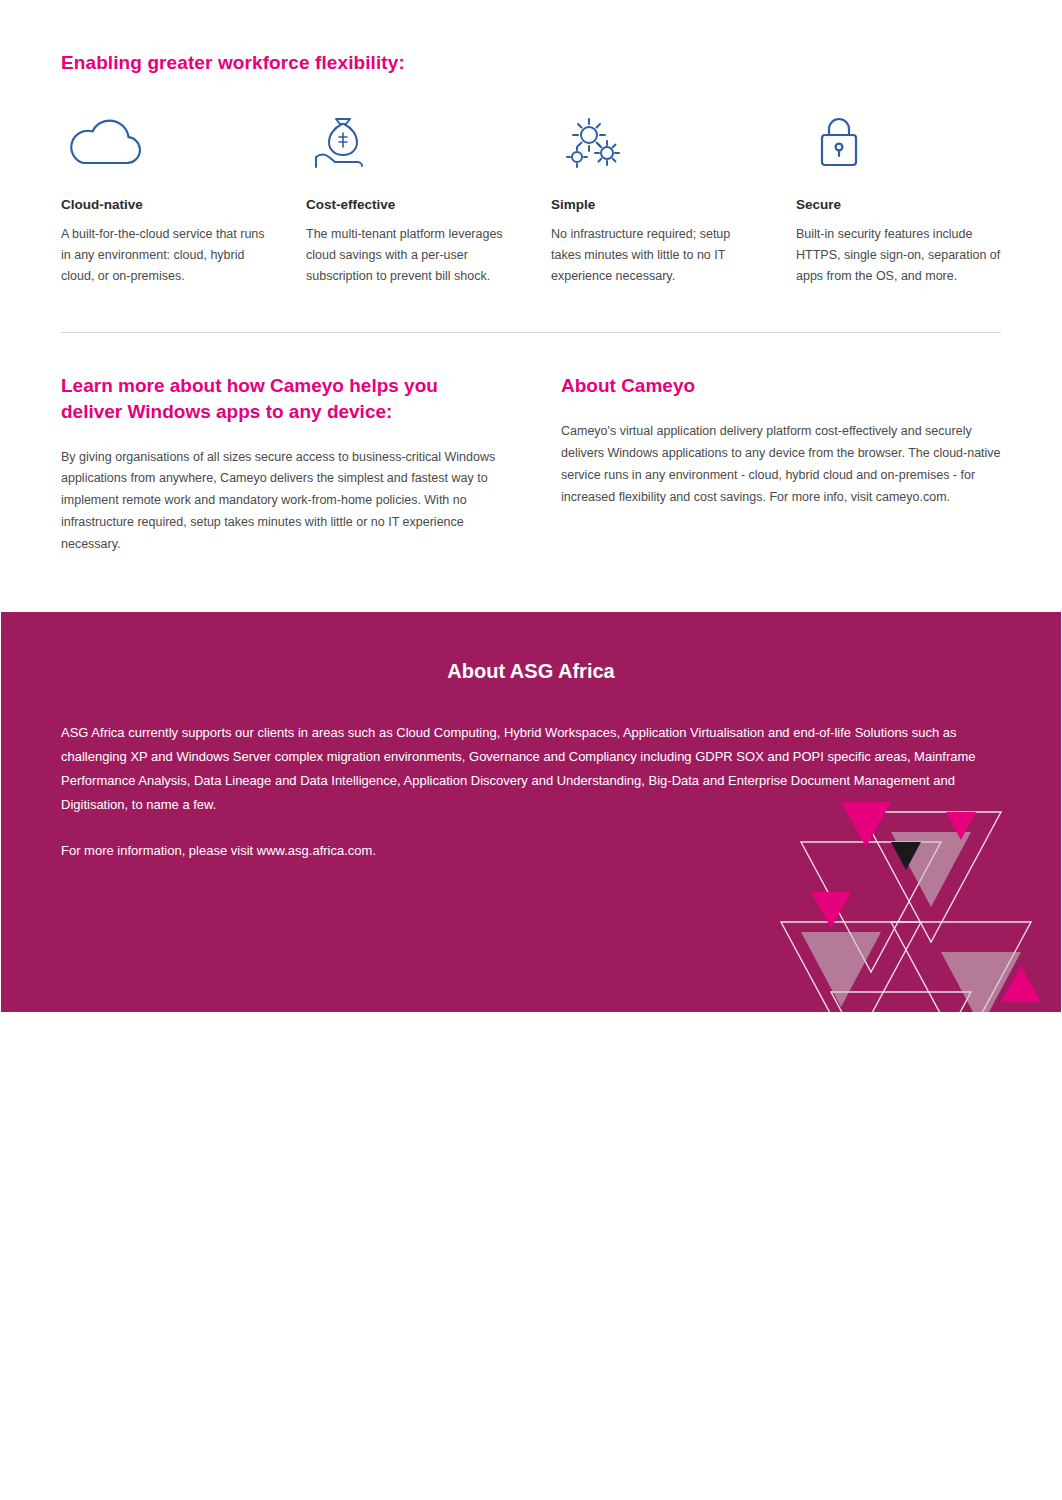Enabling greater workforce flexibility:
Cloud-native
A built-for-the-cloud service that runs in any environment: cloud, hybrid cloud, or on-premises.
Cost-effective
The multi-tenant platform leverages cloud savings with a per-user subscription to prevent bill shock.
Simple
No infrastructure required; setup takes minutes with little to no IT experience necessary.
Secure
Built-in security features include HTTPS, single sign-on, separation of apps from the OS, and more.
Learn more about how Cameyo helps you deliver Windows apps to any device:
By giving organisations of all sizes secure access to business-critical Windows applications from anywhere, Cameyo delivers the simplest and fastest way to implement remote work and mandatory work-from-home policies. With no infrastructure required, setup takes minutes with little or no IT experience necessary.
About Cameyo
Cameyo's virtual application delivery platform cost-effectively and securely delivers Windows applications to any device from the browser. The cloud-native service runs in any environment - cloud, hybrid cloud and on-premises - for increased flexibility and cost savings. For more info, visit cameyo.com.
About ASG Africa
ASG Africa currently supports our clients in areas such as Cloud Computing, Hybrid Workspaces, Application Virtualisation and end-of-life Solutions such as challenging XP and Windows Server complex migration environments, Governance and Compliancy including GDPR SOX and POPI specific areas, Mainframe Performance Analysis, Data Lineage and Data Intelligence, Application Discovery and Understanding, Big-Data and Enterprise Document Management and Digitisation, to name a few.
For more information, please visit www.asg.africa.com.